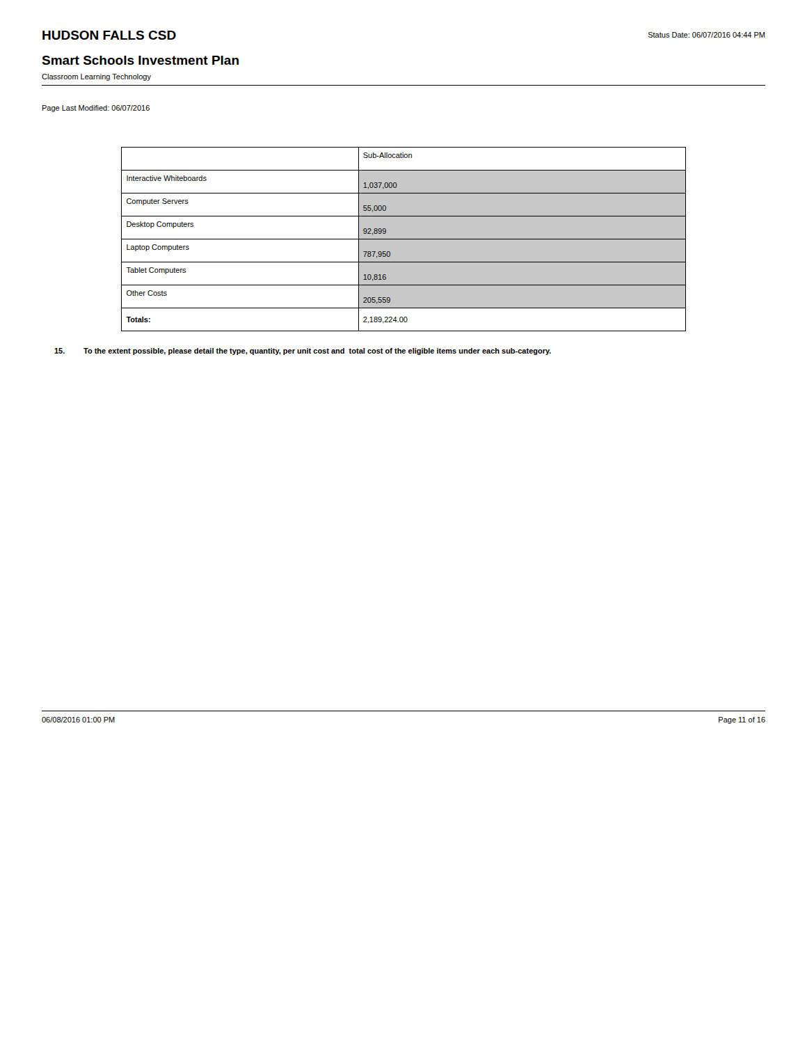HUDSON FALLS CSD
Status Date: 06/07/2016 04:44 PM
Smart Schools Investment Plan
Classroom Learning Technology
Page Last Modified: 06/07/2016
| | Sub-Allocation |
| Interactive Whiteboards | 1,037,000 |
| Computer Servers | 55,000 |
| Desktop Computers | 92,899 |
| Laptop Computers | 787,950 |
| Tablet Computers | 10,816 |
| Other Costs | 205,559 |
| Totals: | 2,189,224.00 |
15.
To the extent possible, please detail the type, quantity, per unit cost and total cost of the eligible items under each sub-category.
06/08/2016 01:00 PM
Page 11 of 16